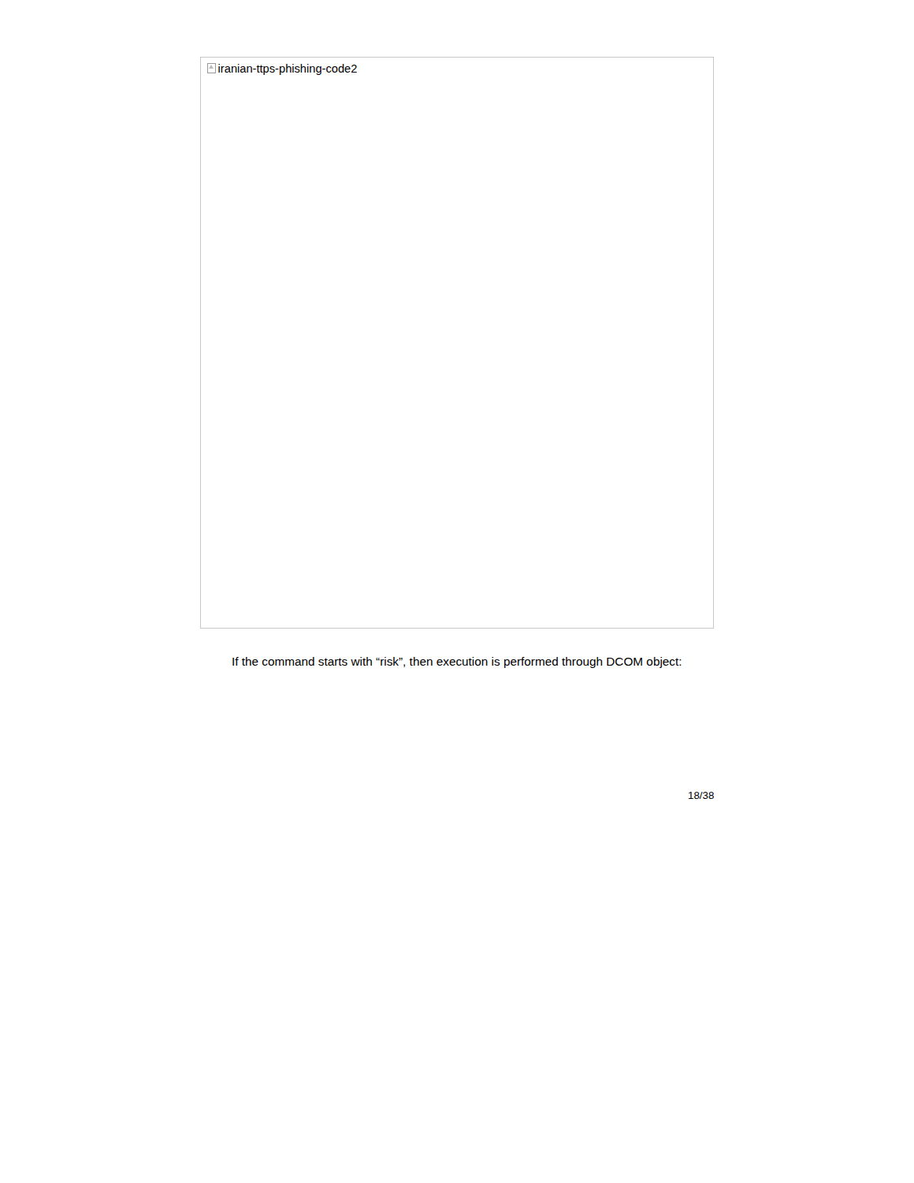iranian-ttps-phishing-code2
If the command starts with “risk”, then execution is performed through DCOM object:
18/38